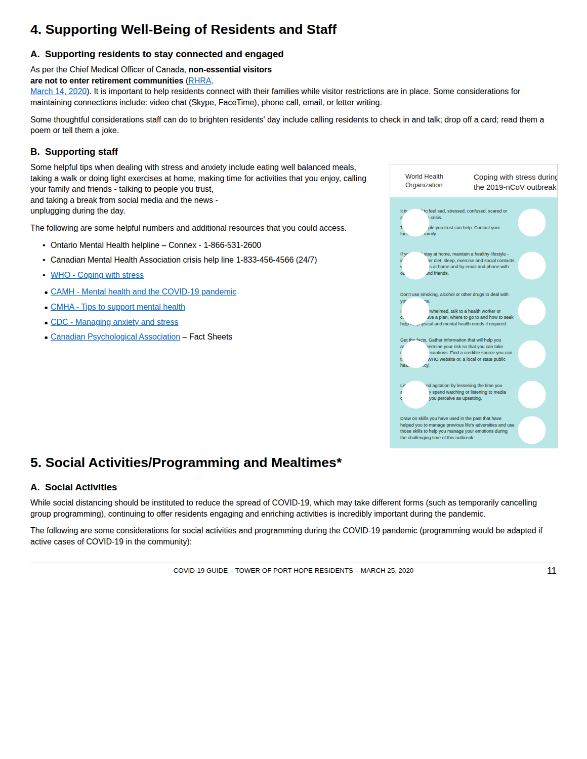4. Supporting Well-Being of Residents and Staff
A. Supporting residents to stay connected and engaged
As per the Chief Medical Officer of Canada, non-essential visitors
are not to enter retirement communities (RHRA,
March 14, 2020). It is important to help residents connect with their families while visitor restrictions are in place. Some considerations for maintaining connections include: video chat (Skype, FaceTime), phone call, email, or letter writing.
Some thoughtful considerations staff can do to brighten residents' day include calling residents to check in and talk; drop off a card; read them a poem or tell them a joke.
B. Supporting staff
Some helpful tips when dealing with stress and anxiety include eating well balanced meals, taking a walk or doing light exercises at home, making time for activities that you enjoy, calling your family and friends - talking to people you trust,
and taking a break from social media and the news -
unplugging during the day.
The following are some helpful numbers and additional resources that you could access.
Ontario Mental Health helpline – Connex - 1-866-531-2600
Canadian Mental Health Association crisis help line 1-833-456-4566 (24/7)
WHO - Coping with stress
CAMH - Mental health and the COVID-19 pandemic
CMHA - Tips to support mental health
CDC - Managing anxiety and stress
Canadian Psychological Association – Fact Sheets
5. Social Activities/Programming and Mealtimes*
A. Social Activities
While social distancing should be instituted to reduce the spread of COVID-19, which may take different forms (such as temporarily cancelling group programming), continuing to offer residents engaging and enriching activities is incredibly important during the pandemic.
The following are some considerations for social activities and programming during the COVID-19 pandemic (programming would be adapted if active cases of COVID-19 in the community):
COVID-19 GUIDE – TOWER OF PORT HOPE RESIDENTS – MARCH 25, 2020 11